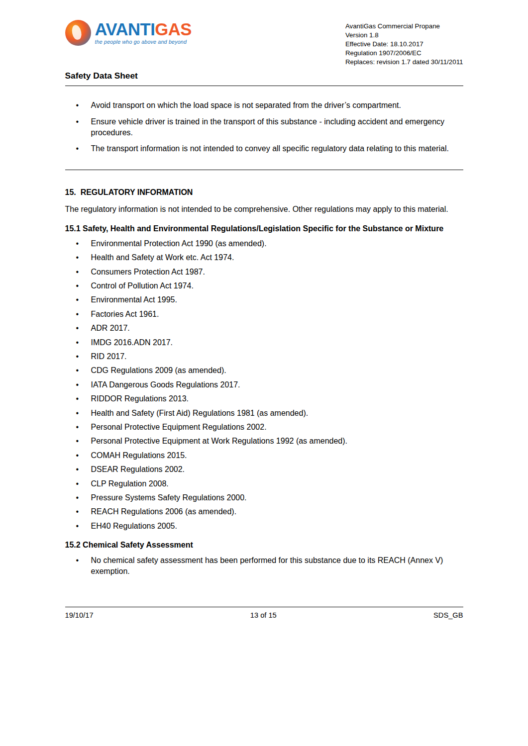AVANTI GAS
the people who go above and beyond
AvantiGas Commercial Propane
Version 1.8
Effective Date: 18.10.2017
Regulation 1907/2006/EC
Replaces: revision 1.7 dated 30/11/2011
Safety Data Sheet
Avoid transport on which the load space is not separated from the driver’s compartment.
Ensure vehicle driver is trained in the transport of this substance - including accident and emergency procedures.
The transport information is not intended to convey all specific regulatory data relating to this material.
15. REGULATORY INFORMATION
The regulatory information is not intended to be comprehensive. Other regulations may apply to this material.
15.1 Safety, Health and Environmental Regulations/Legislation Specific for the Substance or Mixture
Environmental Protection Act 1990 (as amended).
Health and Safety at Work etc. Act 1974.
Consumers Protection Act 1987.
Control of Pollution Act 1974.
Environmental Act 1995.
Factories Act 1961.
ADR 2017.
IMDG 2016.ADN 2017.
RID 2017.
CDG Regulations 2009 (as amended).
IATA Dangerous Goods Regulations 2017.
RIDDOR Regulations 2013.
Health and Safety (First Aid) Regulations 1981 (as amended).
Personal Protective Equipment Regulations 2002.
Personal Protective Equipment at Work Regulations 1992 (as amended).
COMAH Regulations 2015.
DSEAR Regulations 2002.
CLP Regulation 2008.
Pressure Systems Safety Regulations 2000.
REACH Regulations 2006 (as amended).
EH40 Regulations 2005.
15.2 Chemical Safety Assessment
No chemical safety assessment has been performed for this substance due to its REACH (Annex V) exemption.
19/10/17
13 of 15
SDS_GB